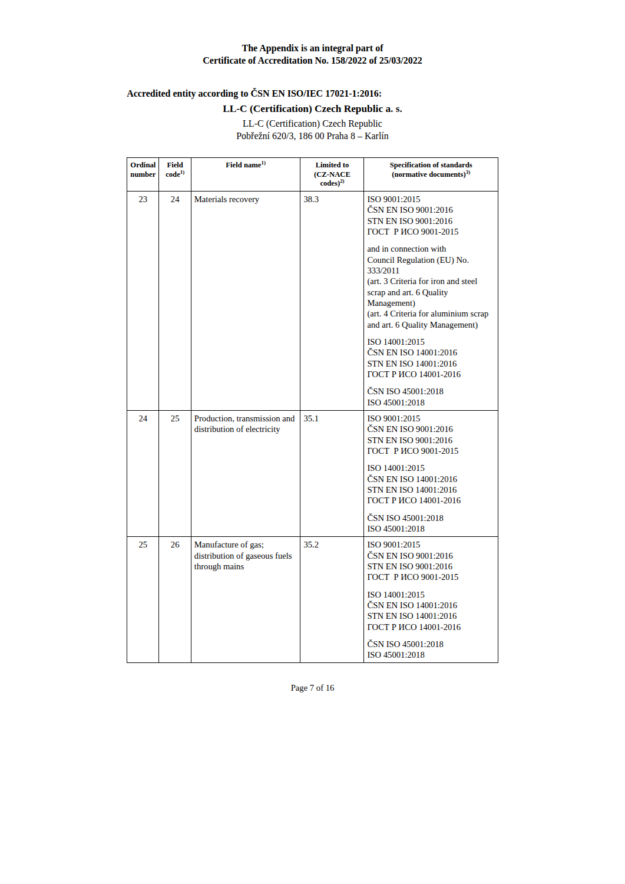The Appendix is an integral part of
Certificate of Accreditation No. 158/2022 of 25/03/2022
Accredited entity according to ČSN EN ISO/IEC 17021-1:2016:
LL-C (Certification) Czech Republic a. s.
LL-C (Certification) Czech Republic
Pobřežní 620/3, 186 00 Praha 8 – Karlín
| Ordinal number | Field code 1) | Field name 1) | Limited to (CZ-NACE codes) 2) | Specification of standards (normative documents) 3) |
| --- | --- | --- | --- | --- |
| 23 | 24 | Materials recovery | 38.3 | ISO 9001:2015 ČSN EN ISO 9001:2016 STN EN ISO 9001:2016 ГОСТ Р ИСО 9001-2015 and in connection with Council Regulation (EU) No. 333/2011 (art. 3 Criteria for iron and steel scrap and art. 6 Quality Management) (art. 4 Criteria for aluminium scrap and art. 6 Quality Management) ISO 14001:2015 ČSN EN ISO 14001:2016 STN EN ISO 14001:2016 ГОСТ Р ИСО 14001-2016 ČSN ISO 45001:2018 ISO 45001:2018 |
| 24 | 25 | Production, transmission and distribution of electricity | 35.1 | ISO 9001:2015 ČSN EN ISO 9001:2016 STN EN ISO 9001:2016 ГОСТ Р ИСО 9001-2015 ISO 14001:2015 ČSN EN ISO 14001:2016 STN EN ISO 14001:2016 ГОСТ Р ИСО 14001-2016 ČSN ISO 45001:2018 ISO 45001:2018 |
| 25 | 26 | Manufacture of gas; distribution of gaseous fuels through mains | 35.2 | ISO 9001:2015 ČSN EN ISO 9001:2016 STN EN ISO 9001:2016 ГОСТ Р ИСО 9001-2015 ISO 14001:2015 ČSN EN ISO 14001:2016 STN EN ISO 14001:2016 ГОСТ Р ИСО 14001-2016 ČSN ISO 45001:2018 ISO 45001:2018 |
Page 7 of 16